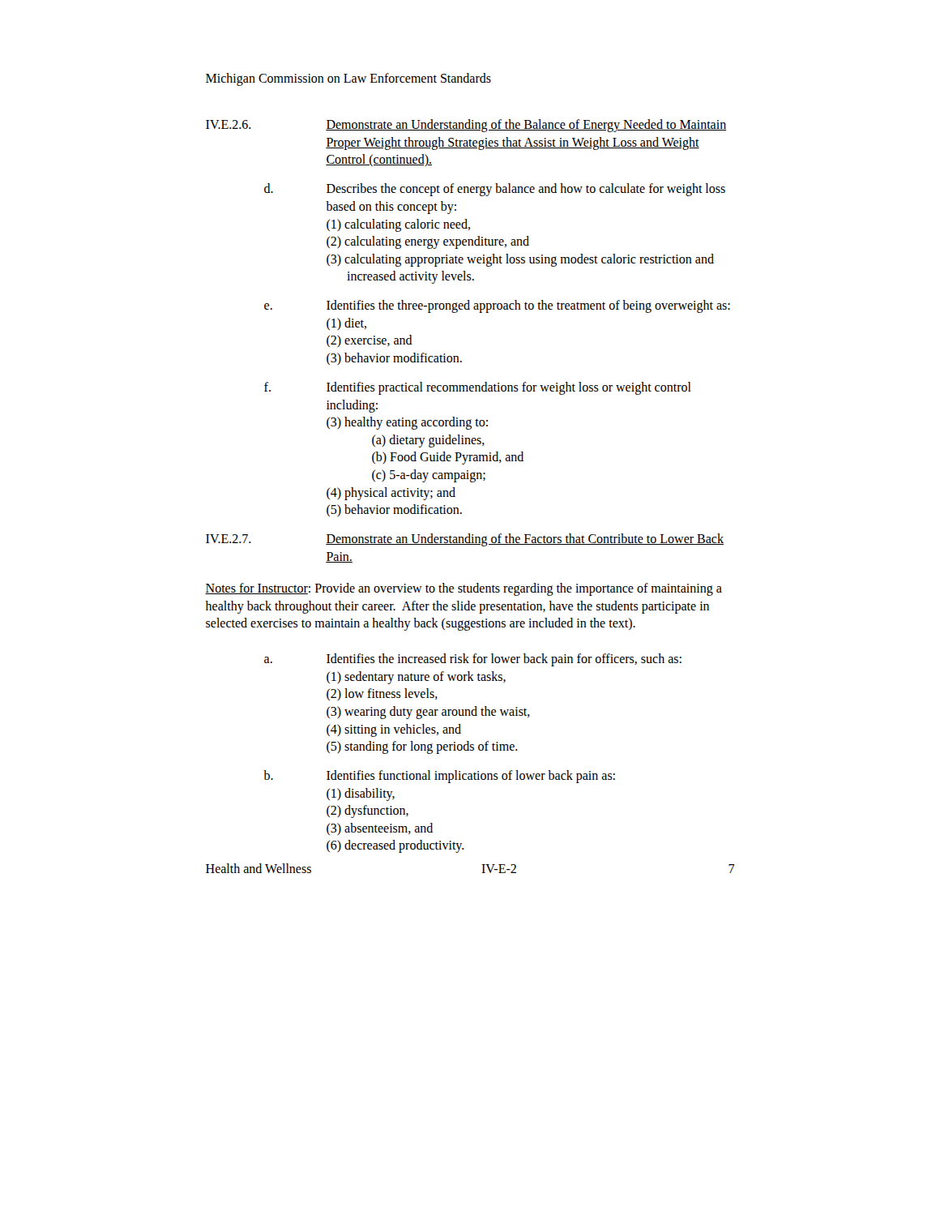Michigan Commission on Law Enforcement Standards
IV.E.2.6.
Demonstrate an Understanding of the Balance of Energy Needed to Maintain Proper Weight through Strategies that Assist in Weight Loss and Weight Control (continued).
d.
Describes the concept of energy balance and how to calculate for weight loss based on this concept by:
(1) calculating caloric need,
(2) calculating energy expenditure, and
(3) calculating appropriate weight loss using modest caloric restriction and increased activity levels.
e.
Identifies the three-pronged approach to the treatment of being overweight as:
(1) diet,
(2) exercise, and
(3) behavior modification.
f.
Identifies practical recommendations for weight loss or weight control including:
(3) healthy eating according to:
(a) dietary guidelines,
(b) Food Guide Pyramid, and
(c) 5-a-day campaign;
(4) physical activity; and
(5) behavior modification.
IV.E.2.7.
Demonstrate an Understanding of the Factors that Contribute to Lower Back Pain.
Notes for Instructor: Provide an overview to the students regarding the importance of maintaining a healthy back throughout their career. After the slide presentation, have the students participate in selected exercises to maintain a healthy back (suggestions are included in the text).
a.
Identifies the increased risk for lower back pain for officers, such as:
(1) sedentary nature of work tasks,
(2) low fitness levels,
(3) wearing duty gear around the waist,
(4) sitting in vehicles, and
(5) standing for long periods of time.
b.
Identifies functional implications of lower back pain as:
(1) disability,
(2) dysfunction,
(3) absenteeism, and
(6) decreased productivity.
Health and Wellness
IV-E-2
7